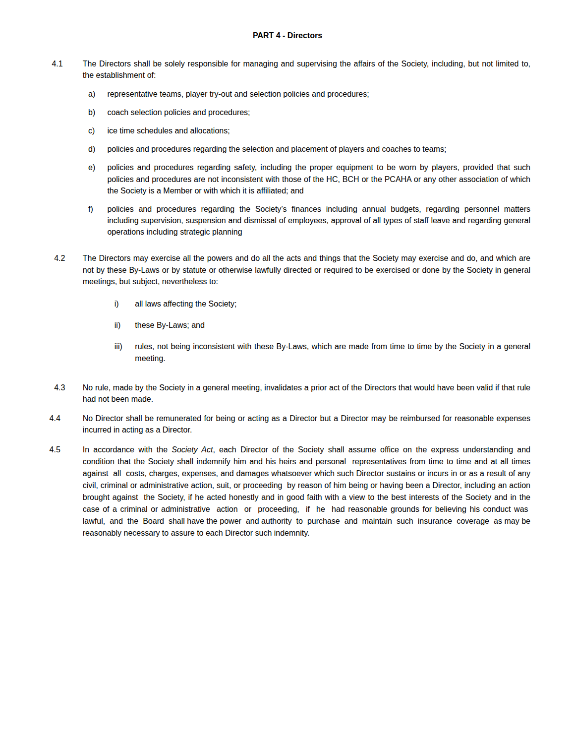PART 4 - Directors
4.1
The Directors shall be solely responsible for managing and supervising the affairs of the Society, including, but not limited to, the establishment of:
representative teams, player try-out and selection policies and procedures;
coach selection policies and procedures;
ice time schedules and allocations;
policies and procedures regarding the selection and placement of players and coaches to teams;
policies and procedures regarding safety, including the proper equipment to be worn by players, provided that such policies and procedures are not inconsistent with those of the HC, BCH or the PCAHA or any other association of which the Society is a Member or with which it is affiliated; and
policies and procedures regarding the Society’s finances including annual budgets, regarding personnel matters including supervision, suspension and dismissal of employees, approval of all types of staff leave and regarding general operations including strategic planning
4.2
The Directors may exercise all the powers and do all the acts and things that the Society may exercise and do, and which are not by these By-Laws or by statute or otherwise lawfully directed or required to be exercised or done by the Society in general meetings, but subject, nevertheless to:
all laws affecting the Society;
these By-Laws; and
rules, not being inconsistent with these By-Laws, which are made from time to time by the Society in a general meeting.
4.3
No rule, made by the Society in a general meeting, invalidates a prior act of the Directors that would have been valid if that rule had not been made.
4.4
No Director shall be remunerated for being or acting as a Director but a Director may be reimbursed for reasonable expenses incurred in acting as a Director.
4.5
In accordance with the Society Act, each Director of the Society shall assume office on the express understanding and condition that the Society shall indemnify him and his heirs and personal representatives from time to time and at all times against all costs, charges, expenses, and damages whatsoever which such Director sustains or incurs in or as a result of any civil, criminal or administrative action, suit, or proceeding by reason of him being or having been a Director, including an action brought against the Society, if he acted honestly and in good faith with a view to the best interests of the Society and in the case of a criminal or administrative action or proceeding, if he had reasonable grounds for believing his conduct was lawful, and the Board shall have the power and authority to purchase and maintain such insurance coverage as may be reasonably necessary to assure to each Director such indemnity.